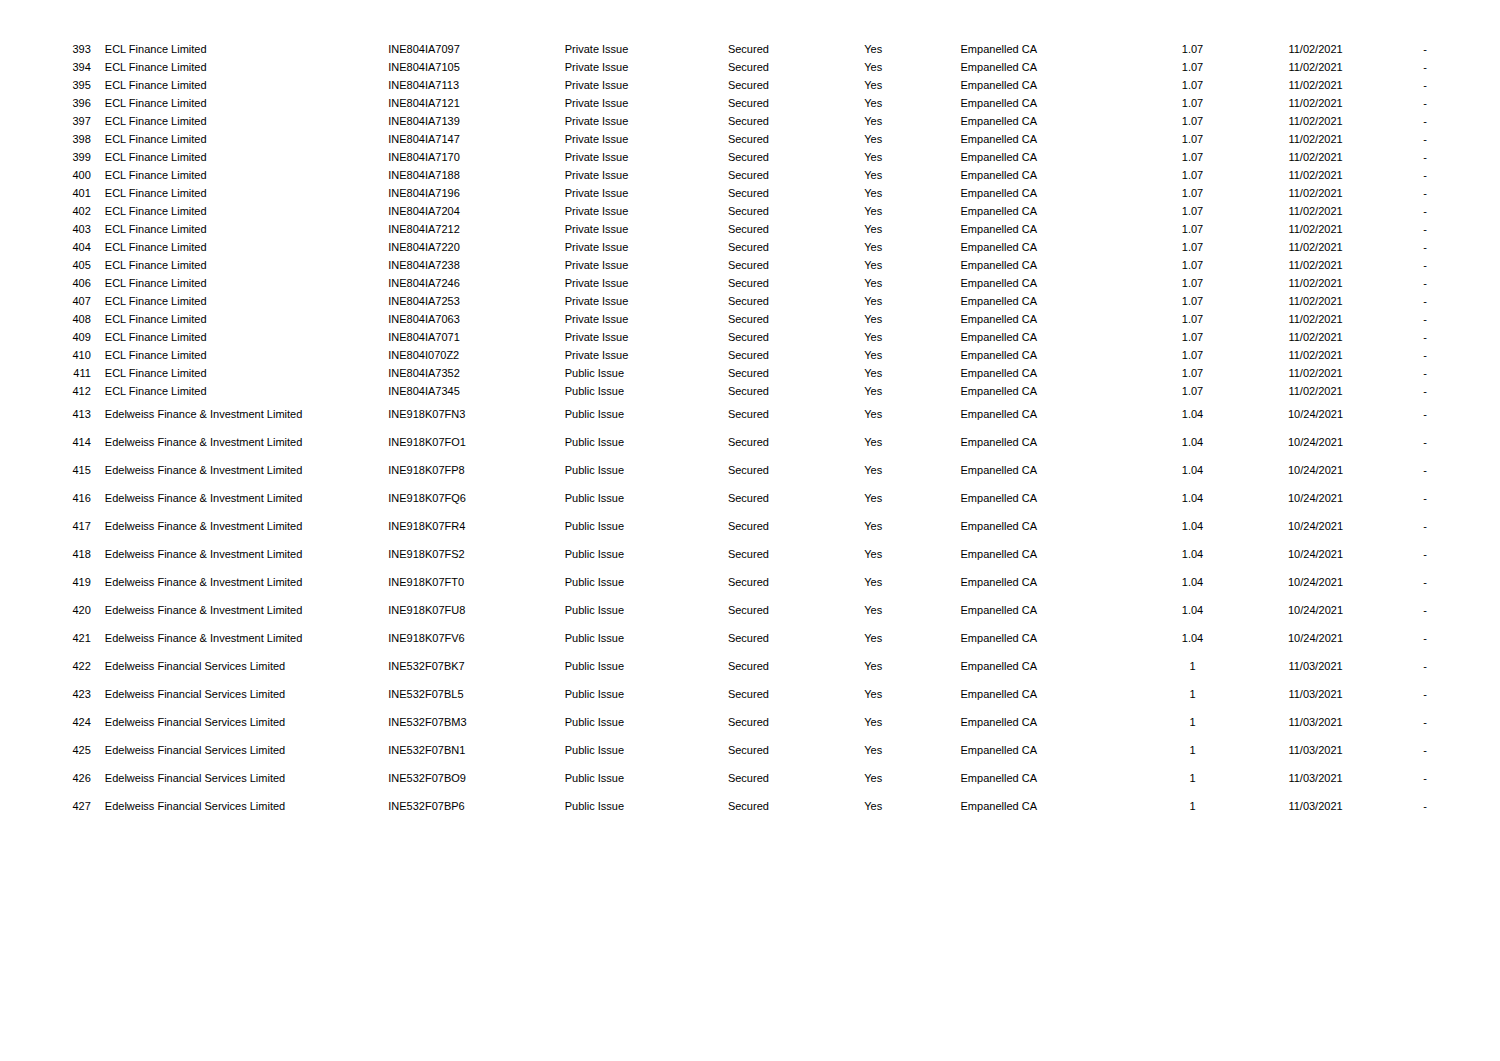| 393 | ECL Finance Limited | INE804IA7097 | Private Issue | Secured | Yes | Empanelled CA | 1.07 | 11/02/2021 | - |
| 394 | ECL Finance Limited | INE804IA7105 | Private Issue | Secured | Yes | Empanelled CA | 1.07 | 11/02/2021 | - |
| 395 | ECL Finance Limited | INE804IA7113 | Private Issue | Secured | Yes | Empanelled CA | 1.07 | 11/02/2021 | - |
| 396 | ECL Finance Limited | INE804IA7121 | Private Issue | Secured | Yes | Empanelled CA | 1.07 | 11/02/2021 | - |
| 397 | ECL Finance Limited | INE804IA7139 | Private Issue | Secured | Yes | Empanelled CA | 1.07 | 11/02/2021 | - |
| 398 | ECL Finance Limited | INE804IA7147 | Private Issue | Secured | Yes | Empanelled CA | 1.07 | 11/02/2021 | - |
| 399 | ECL Finance Limited | INE804IA7170 | Private Issue | Secured | Yes | Empanelled CA | 1.07 | 11/02/2021 | - |
| 400 | ECL Finance Limited | INE804IA7188 | Private Issue | Secured | Yes | Empanelled CA | 1.07 | 11/02/2021 | - |
| 401 | ECL Finance Limited | INE804IA7196 | Private Issue | Secured | Yes | Empanelled CA | 1.07 | 11/02/2021 | - |
| 402 | ECL Finance Limited | INE804IA7204 | Private Issue | Secured | Yes | Empanelled CA | 1.07 | 11/02/2021 | - |
| 403 | ECL Finance Limited | INE804IA7212 | Private Issue | Secured | Yes | Empanelled CA | 1.07 | 11/02/2021 | - |
| 404 | ECL Finance Limited | INE804IA7220 | Private Issue | Secured | Yes | Empanelled CA | 1.07 | 11/02/2021 | - |
| 405 | ECL Finance Limited | INE804IA7238 | Private Issue | Secured | Yes | Empanelled CA | 1.07 | 11/02/2021 | - |
| 406 | ECL Finance Limited | INE804IA7246 | Private Issue | Secured | Yes | Empanelled CA | 1.07 | 11/02/2021 | - |
| 407 | ECL Finance Limited | INE804IA7253 | Private Issue | Secured | Yes | Empanelled CA | 1.07 | 11/02/2021 | - |
| 408 | ECL Finance Limited | INE804IA7063 | Private Issue | Secured | Yes | Empanelled CA | 1.07 | 11/02/2021 | - |
| 409 | ECL Finance Limited | INE804IA7071 | Private Issue | Secured | Yes | Empanelled CA | 1.07 | 11/02/2021 | - |
| 410 | ECL Finance Limited | INE804I070Z2 | Private Issue | Secured | Yes | Empanelled CA | 1.07 | 11/02/2021 | - |
| 411 | ECL Finance Limited | INE804IA7352 | Public Issue | Secured | Yes | Empanelled CA | 1.07 | 11/02/2021 | - |
| 412 | ECL Finance Limited | INE804IA7345 | Public Issue | Secured | Yes | Empanelled CA | 1.07 | 11/02/2021 | - |
| 413 | Edelweiss Finance & Investment Limited | INE918K07FN3 | Public Issue | Secured | Yes | Empanelled CA | 1.04 | 10/24/2021 | - |
| 414 | Edelweiss Finance & Investment Limited | INE918K07FO1 | Public Issue | Secured | Yes | Empanelled CA | 1.04 | 10/24/2021 | - |
| 415 | Edelweiss Finance & Investment Limited | INE918K07FP8 | Public Issue | Secured | Yes | Empanelled CA | 1.04 | 10/24/2021 | - |
| 416 | Edelweiss Finance & Investment Limited | INE918K07FQ6 | Public Issue | Secured | Yes | Empanelled CA | 1.04 | 10/24/2021 | - |
| 417 | Edelweiss Finance & Investment Limited | INE918K07FR4 | Public Issue | Secured | Yes | Empanelled CA | 1.04 | 10/24/2021 | - |
| 418 | Edelweiss Finance & Investment Limited | INE918K07FS2 | Public Issue | Secured | Yes | Empanelled CA | 1.04 | 10/24/2021 | - |
| 419 | Edelweiss Finance & Investment Limited | INE918K07FT0 | Public Issue | Secured | Yes | Empanelled CA | 1.04 | 10/24/2021 | - |
| 420 | Edelweiss Finance & Investment Limited | INE918K07FU8 | Public Issue | Secured | Yes | Empanelled CA | 1.04 | 10/24/2021 | - |
| 421 | Edelweiss Finance & Investment Limited | INE918K07FV6 | Public Issue | Secured | Yes | Empanelled CA | 1.04 | 10/24/2021 | - |
| 422 | Edelweiss Financial Services Limited | INE532F07BK7 | Public Issue | Secured | Yes | Empanelled CA | 1 | 11/03/2021 | - |
| 423 | Edelweiss Financial Services Limited | INE532F07BL5 | Public Issue | Secured | Yes | Empanelled CA | 1 | 11/03/2021 | - |
| 424 | Edelweiss Financial Services Limited | INE532F07BM3 | Public Issue | Secured | Yes | Empanelled CA | 1 | 11/03/2021 | - |
| 425 | Edelweiss Financial Services Limited | INE532F07BN1 | Public Issue | Secured | Yes | Empanelled CA | 1 | 11/03/2021 | - |
| 426 | Edelweiss Financial Services Limited | INE532F07BO9 | Public Issue | Secured | Yes | Empanelled CA | 1 | 11/03/2021 | - |
| 427 | Edelweiss Financial Services Limited | INE532F07BP6 | Public Issue | Secured | Yes | Empanelled CA | 1 | 11/03/2021 | - |